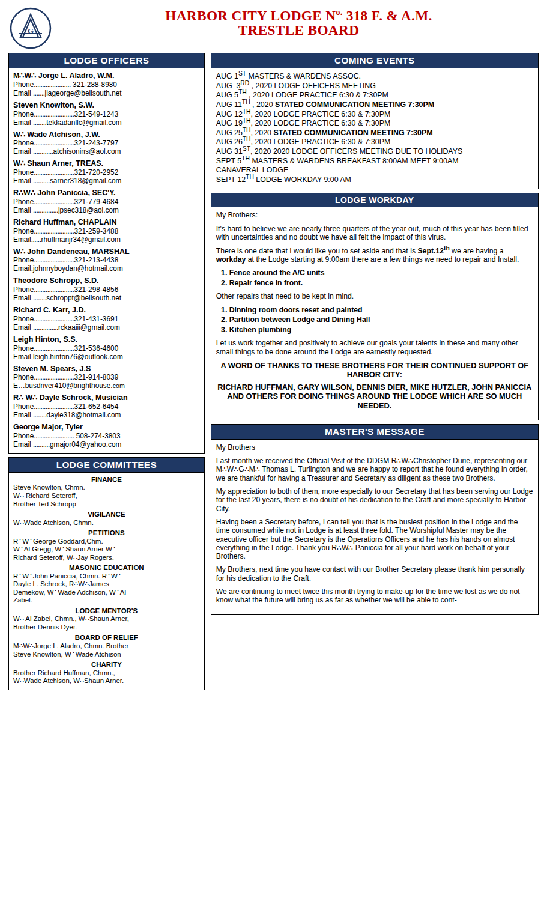G
HARBOR CITY LODGE No. 318 F. & A.M.
TRESTLE BOARD
LODGE OFFICERS
M∴W∴ Jorge L. Aladro, W.M.
Phone...................... 321-288-8980
Email ....... jlageorge@bellsouth.net
Steven Knowlton, S.W.
Phone........................ 321-549-1243
Email ........ tekkadanllc@gmail.com
W∴ Wade Atchison, J.W.
Phone........................ 321-243-7797
Email ............ atchisonins@aol.com
W∴ Shaun Arner, TREAS.
Phone........................ 321-720-2952
Email .......... sarner318@gmail.com
R∴W∴ John Paniccia, SEC'Y.
Phone........................ 321-779-4684
Email ............... jpsec318@aol.com
Richard Huffman, CHAPLAIN
Phone........................ 321-259-3488
Email...... rhuffmanjr34@gmail.com
W∴ John Dandeneau, MARSHAL
Phone........................ 321-213-4438
Email.johnnyboydan@hotmail.com
Theodore Schropp, S.D.
Phone........................ 321-298-4856
Email ........ schroppt@bellsouth.net
Richard C. Karr, J.D.
Phone........................ 321-431-3691
Email ............... rckaaiii@gmail.com
Leigh Hinton, S.S.
Phone........................ 321-536-4600
Email leigh.hinton76@outlook.com
Steven M. Spears, J.S
Phone........................ 321-914-8039
E…busdriver410@brighthouse.com
R∴ W∴ Dayle Schrock, Musician
Phone........................ 321-652-6454
Email ........ dayle318@hotmail.com
George Major, Tyler
Phone........................ 508-274-3803
Email .......... gmajor04@yahoo.com
LODGE COMMITTEES
FINANCE
Steve Knowlton, Chmn.
W∴ Richard Seteroff,
Brother Ted Schropp
VIGILANCE
W∴Wade Atchison, Chmn.
PETITIONS
R∴W∴George Goddard,Chm.
W∴Al Gregg, W∴Shaun Arner W∴
Richard Seteroff, W∴Jay Rogers.
MASONIC EDUCATION
R∴W∴John Paniccia, Chmn. R∴W∴
Dayle L. Schrock, R∴W∴James
Demekow, W∴Wade Adchison, W∴Al
Zabel.
LODGE MENTOR'S
W∴ Al Zabel, Chmn., W∴Shaun Arner,
Brother Dennis Dyer.
BOARD OF RELIEF
M∴W∴Jorge L. Aladro, Chmn. Brother
Steve Knowlton, W∴Wade Atchison
CHARITY
Brother Richard Huffman, Chmn.,
W∴Wade Atchison, W∴Shaun Arner.
COMING EVENTS
AUG 1ST MASTERS & WARDENS ASSOC.
AUG 3RD , 2020 LODGE OFFICERS MEETING
AUG 5TH , 2020 LODGE PRACTICE 6:30 & 7:30PM
AUG 11TH , 2020 STATED COMMUNICATION MEETING 7:30PM
AUG 12TH, 2020 LODGE PRACTICE 6:30 & 7:30PM
AUG 19TH, 2020 LODGE PRACTICE 6:30 & 7:30PM
AUG 25TH, 2020 STATED COMMUNICATION MEETING 7:30PM
AUG 26TH, 2020 LODGE PRACTICE 6:30 & 7:30PM
AUG 31ST, 2020 2020 LODGE OFFICERS MEETING DUE TO HOLIDAYS
SEPT 5TH MASTERS & WARDENS BREAKFAST 8:00AM MEET 9:00AM
CANAVERAL LODGE
SEPT 12TH LODGE WORKDAY 9:00 AM
LODGE WORKDAY
My Brothers:
It's hard to believe we are nearly three quarters of the year out, much of this year has been filled with uncertainties and no doubt we have all felt the impact of this virus.
There is one date that I would like you to set aside and that is Sept.12th we are having a workday at the Lodge starting at 9:00am there are a few things we need to repair and Install.
Fence around the A/C units
Repair fence in front.
Other repairs that need to be kept in mind.
Dinning room doors reset and painted
Partition between Lodge and Dining Hall
Kitchen plumbing
Let us work together and positively to achieve our goals your talents in these and many other small things to be done around the Lodge are earnestly requested.
A WORD OF THANKS TO THESE BROTHERS FOR THEIR CONTINUED SUPPORT OF HARBOR CITY:
RICHARD HUFFMAN, GARY WILSON, DENNIS DIER, MIKE HUTZLER, JOHN PANICCIA AND OTHERS FOR DOING THINGS AROUND THE LODGE WHICH ARE SO MUCH NEEDED.
MASTER'S MESSAGE
My Brothers
Last month we received the Official Visit of the DDGM R∴W∴Christopher Durie, representing our M∴W∴G∴M∴ Thomas L. Turlington and we are happy to report that he found everything in order, we are thankful for having a Treasurer and Secretary as diligent as these two Brothers.
My appreciation to both of them, more especially to our Secretary that has been serving our Lodge for the last 20 years, there is no doubt of his dedication to the Craft and more specially to Harbor City.
Having been a Secretary before, I can tell you that is the busiest position in the Lodge and the time consumed while not in Lodge is at least three fold. The Worshipful Master may be the executive officer but the Secretary is the Operations Officers and he has his hands on almost everything in the Lodge. Thank you R∴W∴ Paniccia for all your hard work on behalf of your Brothers.
My Brothers, next time you have contact with our Brother Secretary please thank him personally for his dedication to the Craft.
We are continuing to meet twice this month trying to make-up for the time we lost as we do not know what the future will bring us as far as whether we will be able to cont-